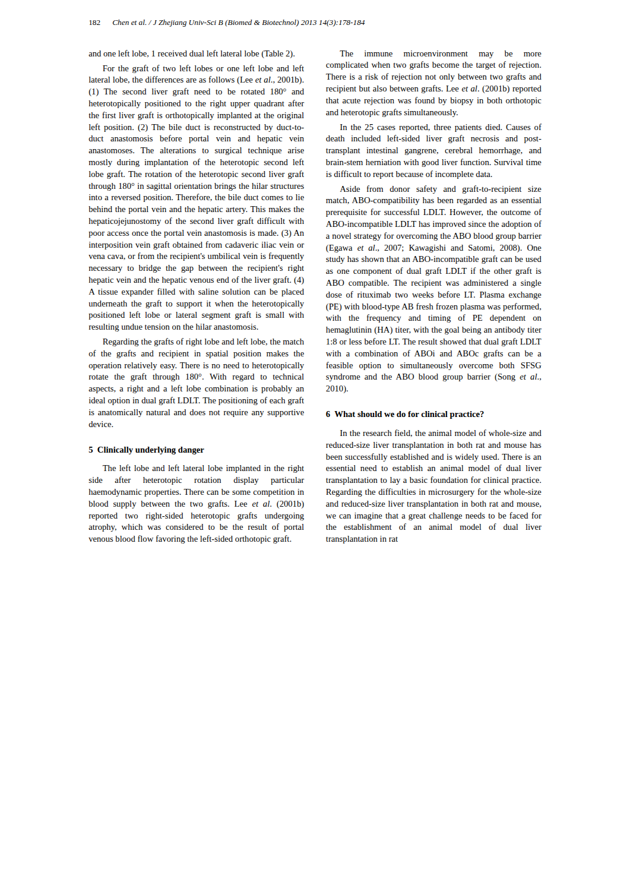182 Chen et al. / J Zhejiang Univ-Sci B (Biomed & Biotechnol) 2013 14(3):178-184
and one left lobe, 1 received dual left lateral lobe (Table 2).
For the graft of two left lobes or one left lobe and left lateral lobe, the differences are as follows (Lee et al., 2001b). (1) The second liver graft need to be rotated 180° and heterotopically positioned to the right upper quadrant after the first liver graft is orthotopically implanted at the original left position. (2) The bile duct is reconstructed by duct-to-duct anastomosis before portal vein and hepatic vein anastomoses. The alterations to surgical technique arise mostly during implantation of the heterotopic second left lobe graft. The rotation of the heterotopic second liver graft through 180° in sagittal orientation brings the hilar structures into a reversed position. Therefore, the bile duct comes to lie behind the portal vein and the hepatic artery. This makes the hepaticojejunostomy of the second liver graft difficult with poor access once the portal vein anastomosis is made. (3) An interposition vein graft obtained from cadaveric iliac vein or vena cava, or from the recipient's umbilical vein is frequently necessary to bridge the gap between the recipient's right hepatic vein and the hepatic venous end of the liver graft. (4) A tissue expander filled with saline solution can be placed underneath the graft to support it when the heterotopically positioned left lobe or lateral segment graft is small with resulting undue tension on the hilar anastomosis.
Regarding the grafts of right lobe and left lobe, the match of the grafts and recipient in spatial position makes the operation relatively easy. There is no need to heterotopically rotate the graft through 180°. With regard to technical aspects, a right and a left lobe combination is probably an ideal option in dual graft LDLT. The positioning of each graft is anatomically natural and does not require any supportive device.
5 Clinically underlying danger
The left lobe and left lateral lobe implanted in the right side after heterotopic rotation display particular haemodynamic properties. There can be some competition in blood supply between the two grafts. Lee et al. (2001b) reported two right-sided heterotopic grafts undergoing atrophy, which was considered to be the result of portal venous blood flow favoring the left-sided orthotopic graft.
The immune microenvironment may be more complicated when two grafts become the target of rejection. There is a risk of rejection not only between two grafts and recipient but also between grafts. Lee et al. (2001b) reported that acute rejection was found by biopsy in both orthotopic and heterotopic grafts simultaneously.
In the 25 cases reported, three patients died. Causes of death included left-sided liver graft necrosis and post-transplant intestinal gangrene, cerebral hemorrhage, and brain-stem herniation with good liver function. Survival time is difficult to report because of incomplete data.
Aside from donor safety and graft-to-recipient size match, ABO-compatibility has been regarded as an essential prerequisite for successful LDLT. However, the outcome of ABO-incompatible LDLT has improved since the adoption of a novel strategy for overcoming the ABO blood group barrier (Egawa et al., 2007; Kawagishi and Satomi, 2008). One study has shown that an ABO-incompatible graft can be used as one component of dual graft LDLT if the other graft is ABO compatible. The recipient was administered a single dose of rituximab two weeks before LT. Plasma exchange (PE) with blood-type AB fresh frozen plasma was performed, with the frequency and timing of PE dependent on hemaglutinin (HA) titer, with the goal being an antibody titer 1:8 or less before LT. The result showed that dual graft LDLT with a combination of ABOi and ABOc grafts can be a feasible option to simultaneously overcome both SFSG syndrome and the ABO blood group barrier (Song et al., 2010).
6 What should we do for clinical practice?
In the research field, the animal model of whole-size and reduced-size liver transplantation in both rat and mouse has been successfully established and is widely used. There is an essential need to establish an animal model of dual liver transplantation to lay a basic foundation for clinical practice. Regarding the difficulties in microsurgery for the whole-size and reduced-size liver transplantation in both rat and mouse, we can imagine that a great challenge needs to be faced for the establishment of an animal model of dual liver transplantation in rat